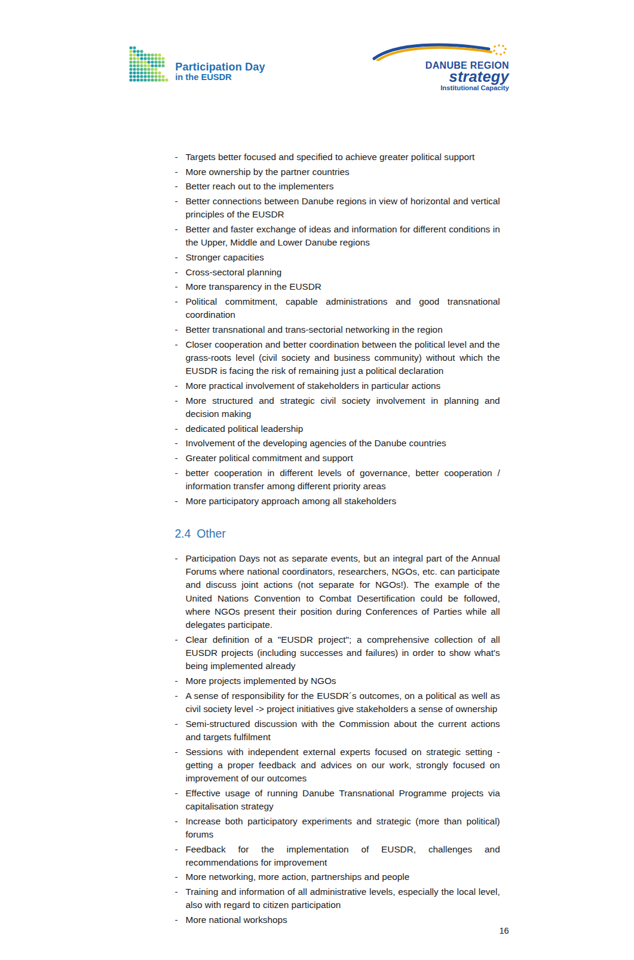Participation Day
in the EUSDR
DANUBE REGION
strategy
Institutional Capacity
Targets better focused and specified to achieve greater political support
More ownership by the partner countries
Better reach out to the implementers
Better connections between Danube regions in view of horizontal and vertical principles of the EUSDR
Better and faster exchange of ideas and information for different conditions in the Upper, Middle and Lower Danube regions
Stronger capacities
Cross-sectoral planning
More transparency in the EUSDR
Political commitment, capable administrations and good transnational coordination
Better transnational and trans-sectorial networking in the region
Closer cooperation and better coordination between the political level and the grass-roots level (civil society and business community) without which the EUSDR is facing the risk of remaining just a political declaration
More practical involvement of stakeholders in particular actions
More structured and strategic civil society involvement in planning and decision making
dedicated political leadership
Involvement of the developing agencies of the Danube countries
Greater political commitment and support
better cooperation in different levels of governance, better cooperation / information transfer among different priority areas
More participatory approach among all stakeholders
2.4 Other
Participation Days not as separate events, but an integral part of the Annual Forums where national coordinators, researchers, NGOs, etc. can participate and discuss joint actions (not separate for NGOs!). The example of the United Nations Convention to Combat Desertification could be followed, where NGOs present their position during Conferences of Parties while all delegates participate.
Clear definition of a "EUSDR project"; a comprehensive collection of all EUSDR projects (including successes and failures) in order to show what's being implemented already
More projects implemented by NGOs
A sense of responsibility for the EUSDR´s outcomes, on a political as well as civil society level -> project initiatives give stakeholders a sense of ownership
Semi-structured discussion with the Commission about the current actions and targets fulfilment
Sessions with independent external experts focused on strategic setting - getting a proper feedback and advices on our work, strongly focused on improvement of our outcomes
Effective usage of running Danube Transnational Programme projects via capitalisation strategy
Increase both participatory experiments and strategic (more than political) forums
Feedback for the implementation of EUSDR, challenges and recommendations for improvement
More networking, more action, partnerships and people
Training and information of all administrative levels, especially the local level, also with regard to citizen participation
More national workshops
16